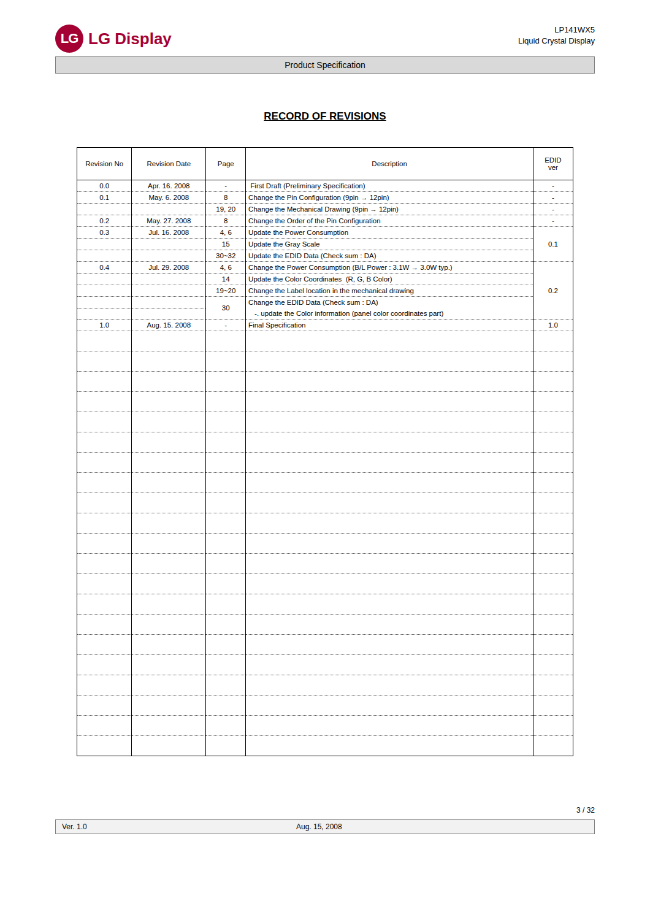LG
LG Display
LP141WX5
Liquid Crystal Display
Product Specification
RECORD OF REVISIONS
| Revision No | Revision Date | Page | Description | EDID ver |
| --- | --- | --- | --- | --- |
| 0.0 | Apr. 16. 2008 | - | First Draft (Preliminary Specification) | - |
| 0.1 | May. 6. 2008 | 8 | Change the Pin Configuration (9pin → 12pin) | - |
| | | 19, 20 | Change the Mechanical Drawing (9pin → 12pin) | - |
| 0.2 | May. 27. 2008 | 8 | Change the Order of the Pin Configuration | - |
| 0.3 | Jul. 16. 2008 | 4, 6 | Update the Power Consumption | |
| | | 15 | Update the Gray Scale | 0.1 |
| | | 30~32 | Update the EDID Data (Check sum : DA) | |
| 0.4 | Jul. 29. 2008 | 4, 6 | Change the Power Consumption (B/L Power : 3.1W → 3.0W typ.) | |
| | | 14 | Update the Color Coordinates (R, G, B Color) | |
| | | 19~20 | Change the Label location in the mechanical drawing | 0.2 |
| | | 30 | Change the EDID Data (Check sum : DA) | |
| | | -. update the Color information (panel color coordinates part) | |
| 1.0 | Aug. 15. 2008 | - | Final Specification | 1.0 |
3 / 32
Ver. 1.0 Aug. 15, 2008